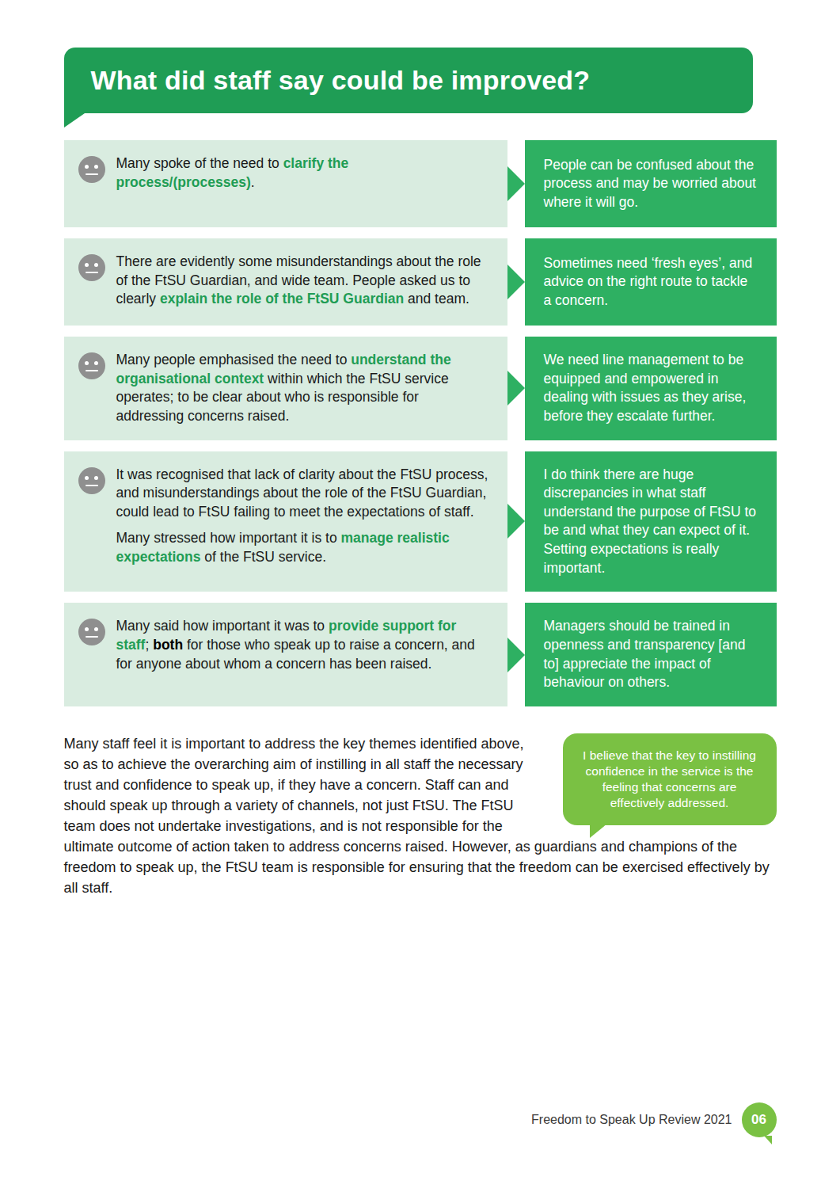What did staff say could be improved?
Many spoke of the need to clarify the process/(processes).
People can be confused about the process and may be worried about where it will go.
There are evidently some misunderstandings about the role of the FtSU Guardian, and wide team. People asked us to clearly explain the role of the FtSU Guardian and team.
Sometimes need ‘fresh eyes’, and advice on the right route to tackle a concern.
Many people emphasised the need to understand the organisational context within which the FtSU service operates; to be clear about who is responsible for addressing concerns raised.
We need line management to be equipped and empowered in dealing with issues as they arise, before they escalate further.
It was recognised that lack of clarity about the FtSU process, and misunderstandings about the role of the FtSU Guardian, could lead to FtSU failing to meet the expectations of staff.
Many stressed how important it is to manage realistic expectations of the FtSU service.
I do think there are huge discrepancies in what staff understand the purpose of FtSU to be and what they can expect of it. Setting expectations is really important.
Many said how important it was to provide support for staff; both for those who speak up to raise a concern, and for anyone about whom a concern has been raised.
Managers should be trained in openness and transparency [and to] appreciate the impact of behaviour on others.
I believe that the key to instilling confidence in the service is the feeling that concerns are effectively addressed.
Many staff feel it is important to address the key themes identified above, so as to achieve the overarching aim of instilling in all staff the necessary trust and confidence to speak up, if they have a concern. Staff can and should speak up through a variety of channels, not just FtSU. The FtSU team does not undertake investigations, and is not responsible for the ultimate outcome of action taken to address concerns raised. However, as guardians and champions of the freedom to speak up, the FtSU team is responsible for ensuring that the freedom can be exercised effectively by all staff.
Freedom to Speak Up Review 2021 06